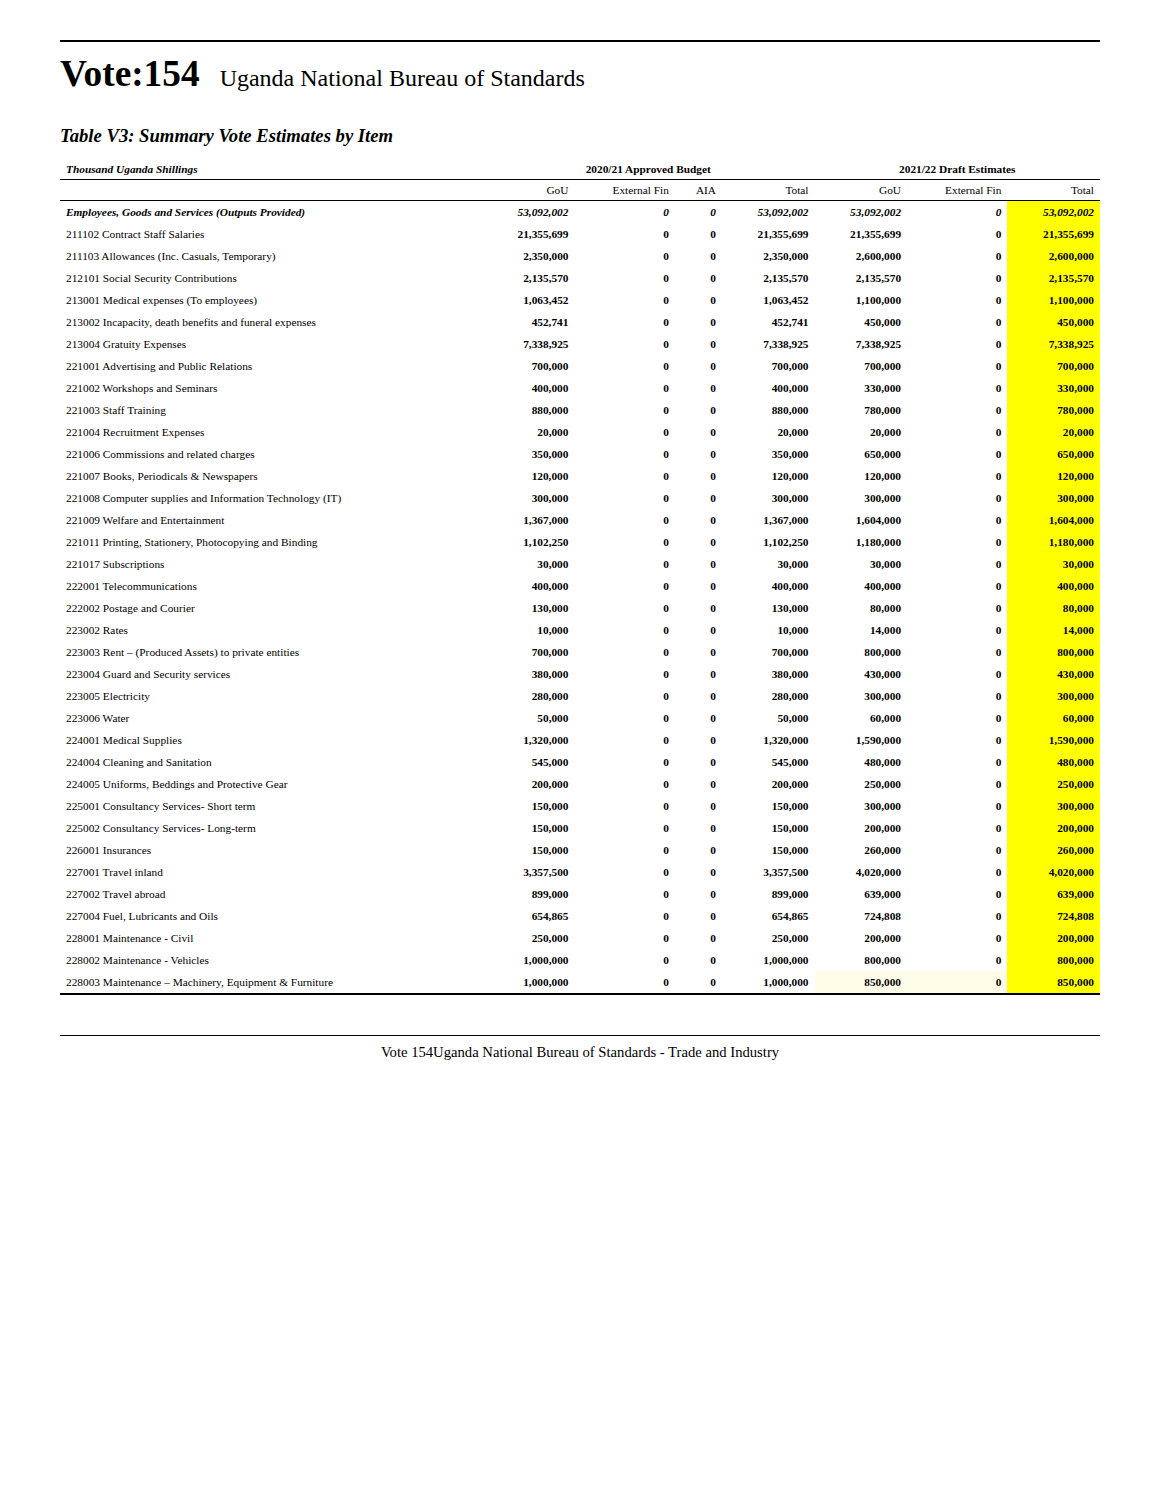Vote:154
Uganda National Bureau of Standards
Table V3: Summary Vote Estimates by Item
| Thousand Uganda Shillings | 2020/21 Approved Budget | 2021/22 Draft Estimates |
| --- | --- | --- |
| | GoU | External Fin | AIA | Total | GoU | External Fin | Total |
| Employees, Goods and Services (Outputs Provided) | 53,092,002 | 0 | 0 | 53,092,002 | 53,092,002 | 0 | 53,092,002 |
| 211102 Contract Staff Salaries | 21,355,699 | 0 | 0 | 21,355,699 | 21,355,699 | 0 | 21,355,699 |
| 211103 Allowances (Inc. Casuals, Temporary) | 2,350,000 | 0 | 0 | 2,350,000 | 2,600,000 | 0 | 2,600,000 |
| 212101 Social Security Contributions | 2,135,570 | 0 | 0 | 2,135,570 | 2,135,570 | 0 | 2,135,570 |
| 213001 Medical expenses (To employees) | 1,063,452 | 0 | 0 | 1,063,452 | 1,100,000 | 0 | 1,100,000 |
| 213002 Incapacity, death benefits and funeral expenses | 452,741 | 0 | 0 | 452,741 | 450,000 | 0 | 450,000 |
| 213004 Gratuity Expenses | 7,338,925 | 0 | 0 | 7,338,925 | 7,338,925 | 0 | 7,338,925 |
| 221001 Advertising and Public Relations | 700,000 | 0 | 0 | 700,000 | 700,000 | 0 | 700,000 |
| 221002 Workshops and Seminars | 400,000 | 0 | 0 | 400,000 | 330,000 | 0 | 330,000 |
| 221003 Staff Training | 880,000 | 0 | 0 | 880,000 | 780,000 | 0 | 780,000 |
| 221004 Recruitment Expenses | 20,000 | 0 | 0 | 20,000 | 20,000 | 0 | 20,000 |
| 221006 Commissions and related charges | 350,000 | 0 | 0 | 350,000 | 650,000 | 0 | 650,000 |
| 221007 Books, Periodicals & Newspapers | 120,000 | 0 | 0 | 120,000 | 120,000 | 0 | 120,000 |
| 221008 Computer supplies and Information Technology (IT) | 300,000 | 0 | 0 | 300,000 | 300,000 | 0 | 300,000 |
| 221009 Welfare and Entertainment | 1,367,000 | 0 | 0 | 1,367,000 | 1,604,000 | 0 | 1,604,000 |
| 221011 Printing, Stationery, Photocopying and Binding | 1,102,250 | 0 | 0 | 1,102,250 | 1,180,000 | 0 | 1,180,000 |
| 221017 Subscriptions | 30,000 | 0 | 0 | 30,000 | 30,000 | 0 | 30,000 |
| 222001 Telecommunications | 400,000 | 0 | 0 | 400,000 | 400,000 | 0 | 400,000 |
| 222002 Postage and Courier | 130,000 | 0 | 0 | 130,000 | 80,000 | 0 | 80,000 |
| 223002 Rates | 10,000 | 0 | 0 | 10,000 | 14,000 | 0 | 14,000 |
| 223003 Rent – (Produced Assets) to private entities | 700,000 | 0 | 0 | 700,000 | 800,000 | 0 | 800,000 |
| 223004 Guard and Security services | 380,000 | 0 | 0 | 380,000 | 430,000 | 0 | 430,000 |
| 223005 Electricity | 280,000 | 0 | 0 | 280,000 | 300,000 | 0 | 300,000 |
| 223006 Water | 50,000 | 0 | 0 | 50,000 | 60,000 | 0 | 60,000 |
| 224001 Medical Supplies | 1,320,000 | 0 | 0 | 1,320,000 | 1,590,000 | 0 | 1,590,000 |
| 224004 Cleaning and Sanitation | 545,000 | 0 | 0 | 545,000 | 480,000 | 0 | 480,000 |
| 224005 Uniforms, Beddings and Protective Gear | 200,000 | 0 | 0 | 200,000 | 250,000 | 0 | 250,000 |
| 225001 Consultancy Services- Short term | 150,000 | 0 | 0 | 150,000 | 300,000 | 0 | 300,000 |
| 225002 Consultancy Services- Long-term | 150,000 | 0 | 0 | 150,000 | 200,000 | 0 | 200,000 |
| 226001 Insurances | 150,000 | 0 | 0 | 150,000 | 260,000 | 0 | 260,000 |
| 227001 Travel inland | 3,357,500 | 0 | 0 | 3,357,500 | 4,020,000 | 0 | 4,020,000 |
| 227002 Travel abroad | 899,000 | 0 | 0 | 899,000 | 639,000 | 0 | 639,000 |
| 227004 Fuel, Lubricants and Oils | 654,865 | 0 | 0 | 654,865 | 724,808 | 0 | 724,808 |
| 228001 Maintenance - Civil | 250,000 | 0 | 0 | 250,000 | 200,000 | 0 | 200,000 |
| 228002 Maintenance - Vehicles | 1,000,000 | 0 | 0 | 1,000,000 | 800,000 | 0 | 800,000 |
| 228003 Maintenance – Machinery, Equipment & Furniture | 1,000,000 | 0 | 0 | 1,000,000 | 850,000 | 0 | 850,000 |
Vote 154Uganda National Bureau of Standards - Trade and Industry